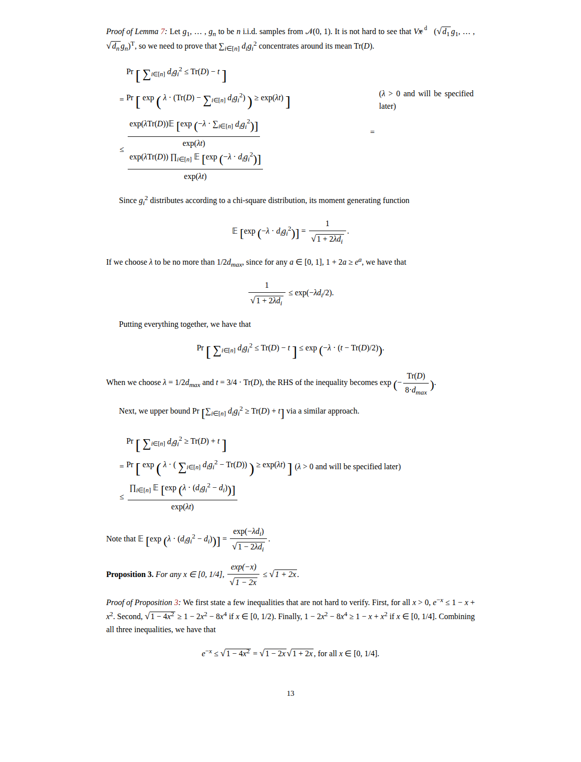Proof of Lemma 7: Let g1, … , gn to be n i.i.d. samples from 𝒩(0, 1). It is not hard to see that Vx d= (√d1 g1, … , √dn gn)T, so we need to prove that ∑i∈[n] digi2 concentrates around its mean Tr(D).
| | Pr [ ∑ i ∈[ n ] d i g i 2 ≤ Tr( D ) − t ] | |
| = | Pr [ exp ( λ · (Tr( D ) − ∑ i ∈[ n ] d i g i 2 ) ) ≥ exp( λt ) ] | ( λ > 0 and will be specified later) |
| ≤ | exp( λ Tr( D ))𝔼 [ exp ( − λ · ∑ i ∈[ n ] d i g i 2 ) ] exp( λt ) = exp( λ Tr( D )) ∏ i ∈[ n ] 𝔼 [ exp ( − λ · d i g i 2 ) ] exp( λt ) | |
Since gi2 distributes according to a chi-square distribution, its moment generating function
𝔼 [exp (−λ · digi2)] = 1 √1 + 2λdi .
If we choose λ to be no more than 1/2dmax, since for any a ∈ [0, 1], 1 + 2a ≥ ea, we have that
1 √1 + 2λdi ≤ exp(−λdi/2).
Putting everything together, we have that
Pr [ ∑i∈[n] digi2 ≤ Tr(D) − t ] ≤ exp (−λ · (t − Tr(D)/2)).
When we choose λ = 1/2dmax and t = 3/4 · Tr(D), the RHS of the inequality becomes exp (−Tr(D) 8·dmax).
Next, we upper bound Pr [∑i∈[n] digi2 ≥ Tr(D) + t] via a similar approach.
| | Pr [ ∑ i ∈[ n ] d i g i 2 ≥ Tr( D ) + t ] | |
| = | Pr [ exp ( λ · ( ∑ i ∈[ n ] d i g i 2 − Tr( D )) ) ≥ exp( λt ) ] | ( λ > 0 and will be specified later) |
| ≤ | ∏ i ∈[ n ] 𝔼 [ exp ( λ · ( d i g i 2 − d i ) ) ] exp( λt ) | |
Note that 𝔼 [exp (λ · (digi2 − di))] = exp(−λdi)√1 − 2λdi.
Proposition 3. For any x ∈ [0, 1/4], exp(−x)√1 − 2x ≤ √1 + 2x.
Proof of Proposition 3: We first state a few inequalities that are not hard to verify. First, for all x > 0, e−x ≤ 1 − x + x2. Second, √1 − 4x2 ≥ 1 − 2x2 − 8x4 if x ∈ [0, 1/2). Finally, 1 − 2x2 − 8x4 ≥ 1 − x + x2 if x ∈ [0, 1/4]. Combining all three inequalities, we have that
e−x ≤ √1 − 4x2 = √1 − 2x√1 + 2x, for all x ∈ [0, 1/4].
13